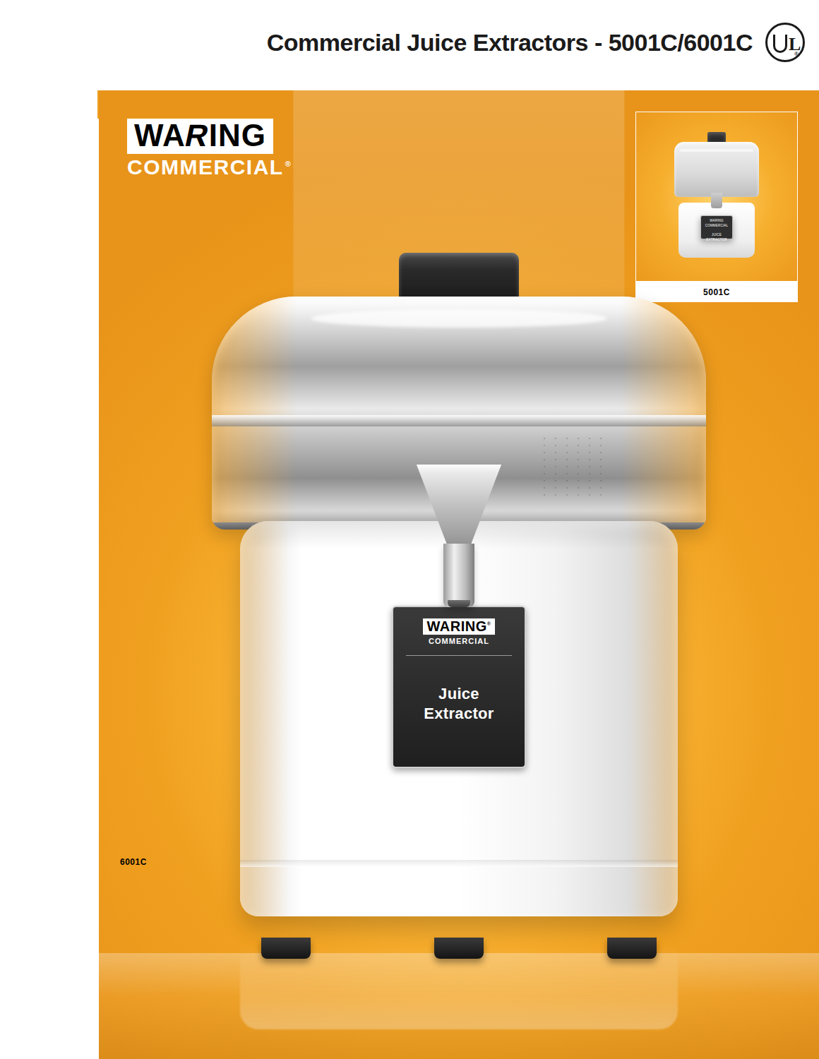Commercial Juice Extractors - 5001C/6001C
U L ®
WARING COMMERCIAL®
WARING
COMMERCIAL
JUICE
EXTRACTOR
5001C
WARING® COMMERCIAL
Juice
Extractor
6001C